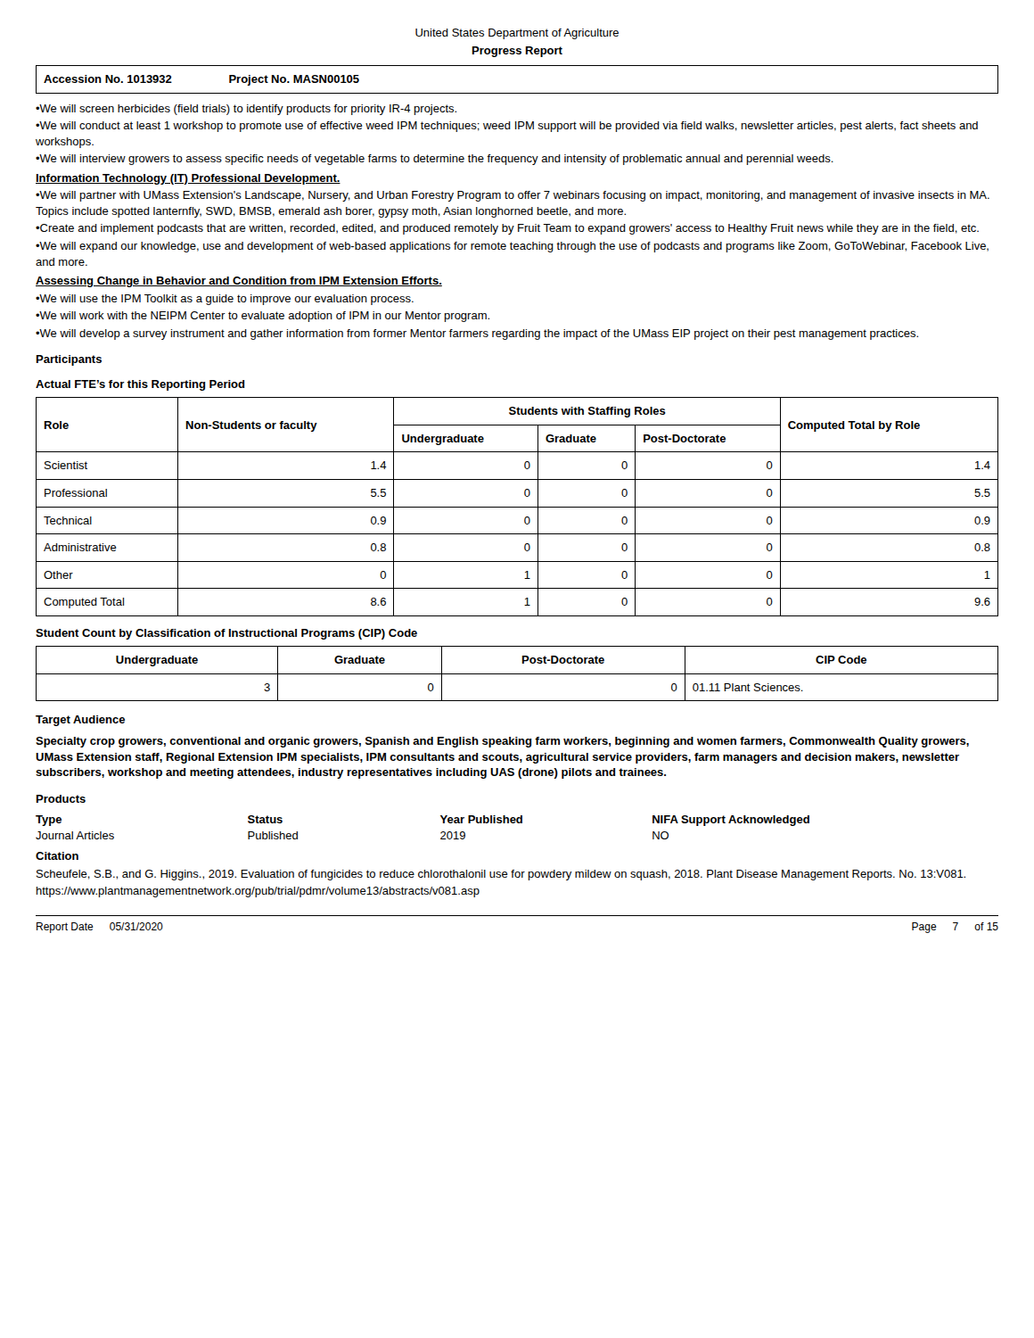United States Department of Agriculture
Progress Report
Accession No. 1013932 Project No. MASN00105
•We will screen herbicides (field trials) to identify products for priority IR-4 projects.
•We will conduct at least 1 workshop to promote use of effective weed IPM techniques; weed IPM support will be provided via field walks, newsletter articles, pest alerts, fact sheets and workshops.
•We will interview growers to assess specific needs of vegetable farms to determine the frequency and intensity of problematic annual and perennial weeds.
Information Technology (IT) Professional Development.
•We will partner with UMass Extension's Landscape, Nursery, and Urban Forestry Program to offer 7 webinars focusing on impact, monitoring, and management of invasive insects in MA. Topics include spotted lanternfly, SWD, BMSB, emerald ash borer, gypsy moth, Asian longhorned beetle, and more.
•Create and implement podcasts that are written, recorded, edited, and produced remotely by Fruit Team to expand growers' access to Healthy Fruit news while they are in the field, etc.
•We will expand our knowledge, use and development of web-based applications for remote teaching through the use of podcasts and programs like Zoom, GoToWebinar, Facebook Live, and more.
Assessing Change in Behavior and Condition from IPM Extension Efforts.
•We will use the IPM Toolkit as a guide to improve our evaluation process.
•We will work with the NEIPM Center to evaluate adoption of IPM in our Mentor program.
•We will develop a survey instrument and gather information from former Mentor farmers regarding the impact of the UMass EIP project on their pest management practices.
Participants
Actual FTE’s for this Reporting Period
| Role | Non-Students or faculty | Students with Staffing Roles | Computed Total by Role |
| --- | --- | --- | --- |
| Undergraduate | Graduate | Post-Doctorate |
| Scientist | 1.4 | 0 | 0 | 0 | 1.4 |
| Professional | 5.5 | 0 | 0 | 0 | 5.5 |
| Technical | 0.9 | 0 | 0 | 0 | 0.9 |
| Administrative | 0.8 | 0 | 0 | 0 | 0.8 |
| Other | 0 | 1 | 0 | 0 | 1 |
| Computed Total | 8.6 | 1 | 0 | 0 | 9.6 |
Student Count by Classification of Instructional Programs (CIP) Code
| Undergraduate | Graduate | Post-Doctorate | CIP Code |
| --- | --- | --- | --- |
| 3 | 0 | 0 | 01.11 Plant Sciences. |
Target Audience
Specialty crop growers, conventional and organic growers, Spanish and English speaking farm workers, beginning and women farmers, Commonwealth Quality growers, UMass Extension staff, Regional Extension IPM specialists, IPM consultants and scouts, agricultural service providers, farm managers and decision makers, newsletter subscribers, workshop and meeting attendees, industry representatives including UAS (drone) pilots and trainees.
Products
| Type | Status | Year Published | NIFA Support Acknowledged |
| --- | --- | --- | --- |
| Journal Articles | Published | 2019 | NO |
Citation
Scheufele, S.B., and G. Higgins., 2019. Evaluation of fungicides to reduce chlorothalonil use for powdery mildew on squash, 2018. Plant Disease Management Reports. No. 13:V081.
https://www.plantmanagementnetwork.org/pub/trial/pdmr/volume13/abstracts/v081.asp
Report Date 05/31/2020
Page 7 of 15